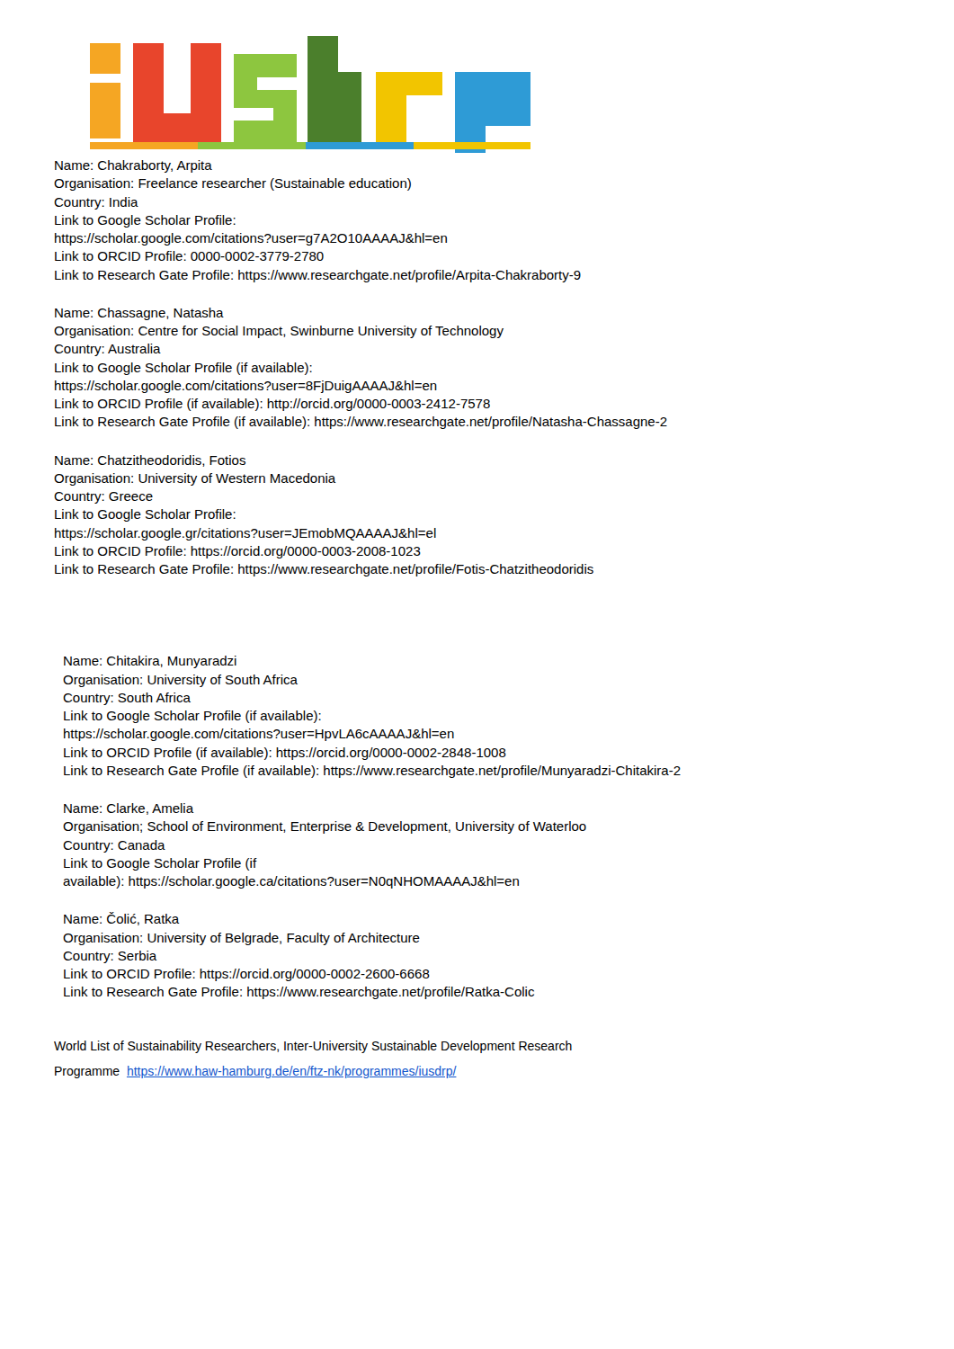Name: Chakraborty, Arpita
Organisation: Freelance researcher (Sustainable education)
Country: India
Link to Google Scholar Profile:
https://scholar.google.com/citations?user=g7A2O10AAAAJ&hl=en
Link to ORCID Profile: 0000-0002-3779-2780
Link to Research Gate Profile: https://www.researchgate.net/profile/Arpita-Chakraborty-9
Name: Chassagne, Natasha
Organisation: Centre for Social Impact, Swinburne University of Technology
Country: Australia
Link to Google Scholar Profile (if available):
https://scholar.google.com/citations?user=8FjDuigAAAAJ&hl=en
Link to ORCID Profile (if available): http://orcid.org/0000-0003-2412-7578
Link to Research Gate Profile (if available): https://www.researchgate.net/profile/Natasha-Chassagne-2
Name: Chatzitheodoridis, Fotios
Organisation: University of Western Macedonia
Country: Greece
Link to Google Scholar Profile:
https://scholar.google.gr/citations?user=JEmobMQAAAAJ&hl=el
Link to ORCID Profile: https://orcid.org/0000-0003-2008-1023
Link to Research Gate Profile: https://www.researchgate.net/profile/Fotis-Chatzitheodoridis
Name: Chitakira, Munyaradzi
Organisation: University of South Africa
Country: South Africa
Link to Google Scholar Profile (if available):
https://scholar.google.com/citations?user=HpvLA6cAAAAJ&hl=en
Link to ORCID Profile (if available): https://orcid.org/0000-0002-2848-1008
Link to Research Gate Profile (if available): https://www.researchgate.net/profile/Munyaradzi-Chitakira-2
Name: Clarke, Amelia
Organisation; School of Environment, Enterprise & Development, University of Waterloo
Country: Canada
Link to Google Scholar Profile (if
available): https://scholar.google.ca/citations?user=N0qNHOMAAAAJ&hl=en
Name: Čolić, Ratka
Organisation: University of Belgrade, Faculty of Architecture
Country: Serbia
Link to ORCID Profile: https://orcid.org/0000-0002-2600-6668
Link to Research Gate Profile: https://www.researchgate.net/profile/Ratka-Colic
World List of Sustainability Researchers, Inter-University Sustainable Development Research
Programme https://www.haw-hamburg.de/en/ftz-nk/programmes/iusdrp/